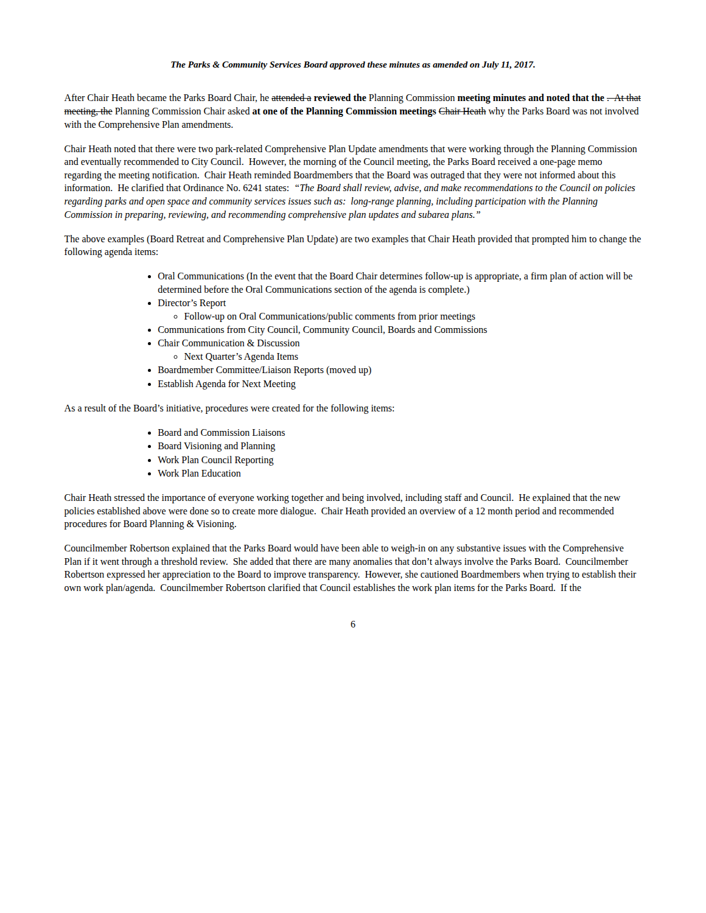The Parks & Community Services Board approved these minutes as amended on July 11, 2017.
After Chair Heath became the Parks Board Chair, he attended a reviewed the Planning Commission meeting minutes and noted that the . At that meeting, the Planning Commission Chair asked at one of the Planning Commission meetings Chair Heath why the Parks Board was not involved with the Comprehensive Plan amendments.
Chair Heath noted that there were two park-related Comprehensive Plan Update amendments that were working through the Planning Commission and eventually recommended to City Council. However, the morning of the Council meeting, the Parks Board received a one-page memo regarding the meeting notification. Chair Heath reminded Boardmembers that the Board was outraged that they were not informed about this information. He clarified that Ordinance No. 6241 states: “The Board shall review, advise, and make recommendations to the Council on policies regarding parks and open space and community services issues such as: long-range planning, including participation with the Planning Commission in preparing, reviewing, and recommending comprehensive plan updates and subarea plans.”
The above examples (Board Retreat and Comprehensive Plan Update) are two examples that Chair Heath provided that prompted him to change the following agenda items:
Oral Communications (In the event that the Board Chair determines follow-up is appropriate, a firm plan of action will be determined before the Oral Communications section of the agenda is complete.)
Director’s Report
Follow-up on Oral Communications/public comments from prior meetings
Communications from City Council, Community Council, Boards and Commissions
Chair Communication & Discussion
Next Quarter’s Agenda Items
Boardmember Committee/Liaison Reports (moved up)
Establish Agenda for Next Meeting
As a result of the Board’s initiative, procedures were created for the following items:
Board and Commission Liaisons
Board Visioning and Planning
Work Plan Council Reporting
Work Plan Education
Chair Heath stressed the importance of everyone working together and being involved, including staff and Council. He explained that the new policies established above were done so to create more dialogue. Chair Heath provided an overview of a 12 month period and recommended procedures for Board Planning & Visioning.
Councilmember Robertson explained that the Parks Board would have been able to weigh-in on any substantive issues with the Comprehensive Plan if it went through a threshold review. She added that there are many anomalies that don’t always involve the Parks Board. Councilmember Robertson expressed her appreciation to the Board to improve transparency. However, she cautioned Boardmembers when trying to establish their own work plan/agenda. Councilmember Robertson clarified that Council establishes the work plan items for the Parks Board. If the
6